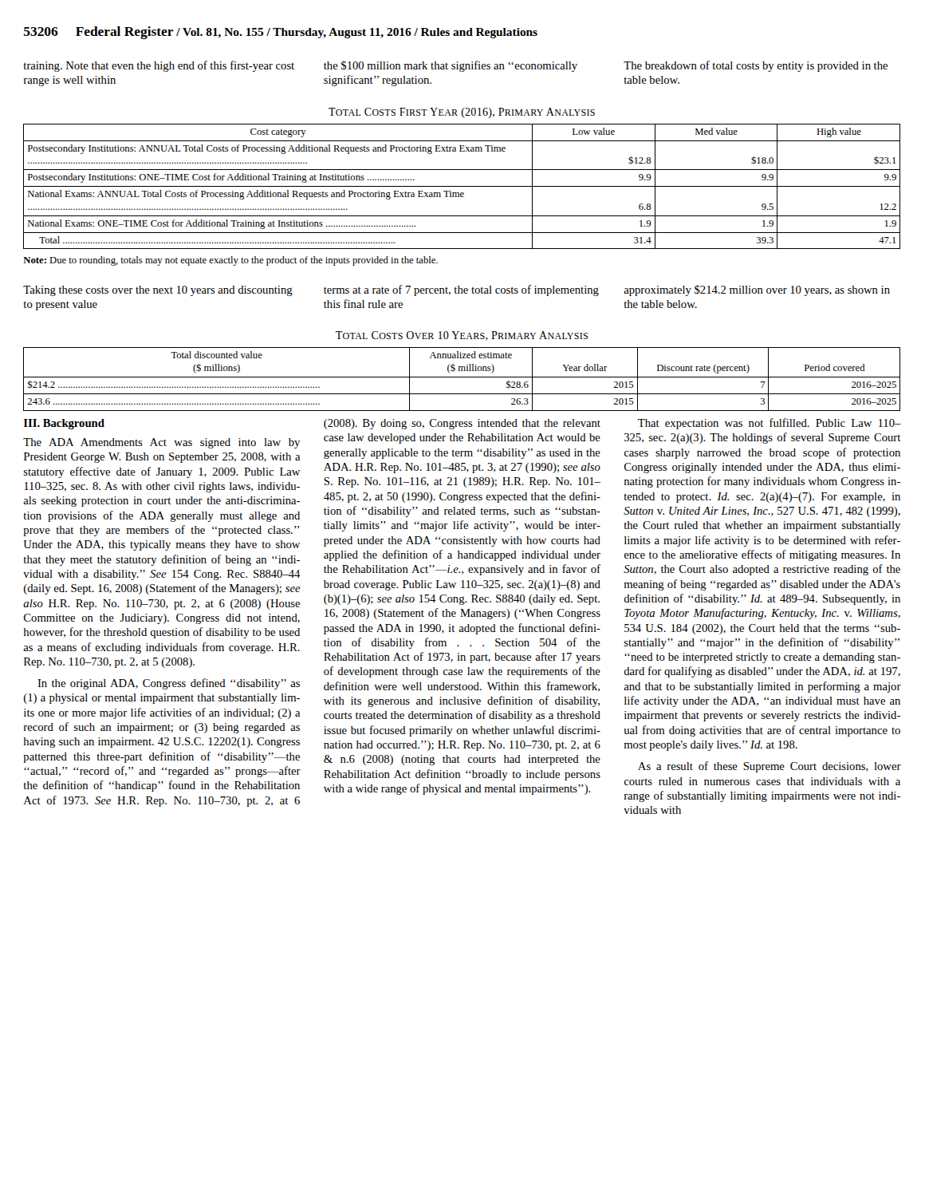53206 Federal Register / Vol. 81, No. 155 / Thursday, August 11, 2016 / Rules and Regulations
training. Note that even the high end of this first-year cost range is well within
the $100 million mark that signifies an ‘‘economically significant’’ regulation.
The breakdown of total costs by entity is provided in the table below.
T OTAL C OSTS F IRST Y EAR (2016), P RIMARY A NALYSIS
| Cost category | Low value | Med value | High value |
| --- | --- | --- | --- |
| Postsecondary Institutions: ANNUAL Total Costs of Processing Additional Requests and Proctoring Extra Exam Time ............................................................................................................... | $12.8 | $18.0 | $23.1 |
| Postsecondary Institutions: ONE–TIME Cost for Additional Training at Institutions ................... | 9.9 | 9.9 | 9.9 |
| National Exams: ANNUAL Total Costs of Processing Additional Requests and Proctoring Extra Exam Time ............................................................................................................................... | 6.8 | 9.5 | 12.2 |
| National Exams: ONE–TIME Cost for Additional Training at Institutions .................................... | 1.9 | 1.9 | 1.9 |
| Total .................................................................................................................................... | 31.4 | 39.3 | 47.1 |
Note: Due to rounding, totals may not equate exactly to the product of the inputs provided in the table.
Taking these costs over the next 10 years and discounting to present value
terms at a rate of 7 percent, the total costs of implementing this final rule are
approximately $214.2 million over 10 years, as shown in the table below.
T OTAL C OSTS O VER 10 Y EARS , P RIMARY A NALYSIS
| Total discounted value ($ millions) | Annualized estimate ($ millions) | Year dollar | Discount rate (percent) | Period covered |
| --- | --- | --- | --- | --- |
| $214.2 ........................................................................................................ | $28.6 | 2015 | 7 | 2016–2025 |
| 243.6 .......................................................................................................... | 26.3 | 2015 | 3 | 2016–2025 |
III. Background
The ADA Amendments Act was signed into law by President George W. Bush on September 25, 2008, with a statutory effective date of January 1, 2009. Public Law 110–325, sec. 8. As with other civil rights laws, individuals seeking protection in court under the anti-discrimination provisions of the ADA generally must allege and prove that they are members of the ‘‘protected class.’’ Under the ADA, this typically means they have to show that they meet the statutory definition of being an ‘‘individual with a disability.’’ See 154 Cong. Rec. S8840–44 (daily ed. Sept. 16, 2008) (Statement of the Managers); see also H.R. Rep. No. 110–730, pt. 2, at 6 (2008) (House Committee on the Judiciary). Congress did not intend, however, for the threshold question of disability to be used as a means of excluding individuals from coverage. H.R. Rep. No. 110–730, pt. 2, at 5 (2008).
In the original ADA, Congress defined ‘‘disability’’ as (1) a physical or mental impairment that substantially limits one or more major life activities of an individual; (2) a record of such an impairment; or (3) being regarded as having such an impairment. 42 U.S.C. 12202(1). Congress patterned this three-part definition of ‘‘disability’’—the ‘‘actual,’’ ‘‘record of,’’ and ‘‘regarded as’’ prongs—after the definition of ‘‘handicap’’ found in the Rehabilitation Act of 1973. See H.R. Rep. No. 110–730, pt. 2, at 6 (2008). By doing so, Congress intended that the relevant case law developed under the Rehabilitation Act would be generally applicable to the term ‘‘disability’’ as used in the ADA. H.R. Rep. No. 101–485, pt. 3, at 27 (1990); see also S. Rep. No. 101–116, at 21 (1989); H.R. Rep. No. 101–485, pt. 2, at 50 (1990). Congress expected that the definition of ‘‘disability’’ and related terms, such as ‘‘substantially limits’’ and ‘‘major life activity’’, would be interpreted under the ADA ‘‘consistently with how courts had applied the definition of a handicapped individual under the Rehabilitation Act’’—i.e., expansively and in favor of broad coverage. Public Law 110–325, sec. 2(a)(1)–(8) and (b)(1)–(6); see also 154 Cong. Rec. S8840 (daily ed. Sept. 16, 2008) (Statement of the Managers) (‘‘When Congress passed the ADA in 1990, it adopted the functional definition of disability from . . . Section 504 of the Rehabilitation Act of 1973, in part, because after 17 years of development through case law the requirements of the definition were well understood. Within this framework, with its generous and inclusive definition of disability, courts treated the determination of disability as a threshold issue but focused primarily on whether unlawful discrimination had occurred.’’); H.R. Rep. No. 110–730, pt. 2, at 6 & n.6 (2008) (noting that courts had interpreted the Rehabilitation Act definition ‘‘broadly to include persons with a wide range of physical and mental impairments’’).
That expectation was not fulfilled. Public Law 110–325, sec. 2(a)(3). The holdings of several Supreme Court cases sharply narrowed the broad scope of protection Congress originally intended under the ADA, thus eliminating protection for many individuals whom Congress intended to protect. Id. sec. 2(a)(4)–(7). For example, in Sutton v. United Air Lines, Inc., 527 U.S. 471, 482 (1999), the Court ruled that whether an impairment substantially limits a major life activity is to be determined with reference to the ameliorative effects of mitigating measures. In Sutton, the Court also adopted a restrictive reading of the meaning of being ‘‘regarded as’’ disabled under the ADA's definition of ‘‘disability.’’ Id. at 489–94. Subsequently, in Toyota Motor Manufacturing, Kentucky, Inc. v. Williams, 534 U.S. 184 (2002), the Court held that the terms ‘‘substantially’’ and ‘‘major’’ in the definition of ‘‘disability’’ ‘‘need to be interpreted strictly to create a demanding standard for qualifying as disabled’’ under the ADA, id. at 197, and that to be substantially limited in performing a major life activity under the ADA, ‘‘an individual must have an impairment that prevents or severely restricts the individual from doing activities that are of central importance to most people's daily lives.’’ Id. at 198.
As a result of these Supreme Court decisions, lower courts ruled in numerous cases that individuals with a range of substantially limiting impairments were not individuals with